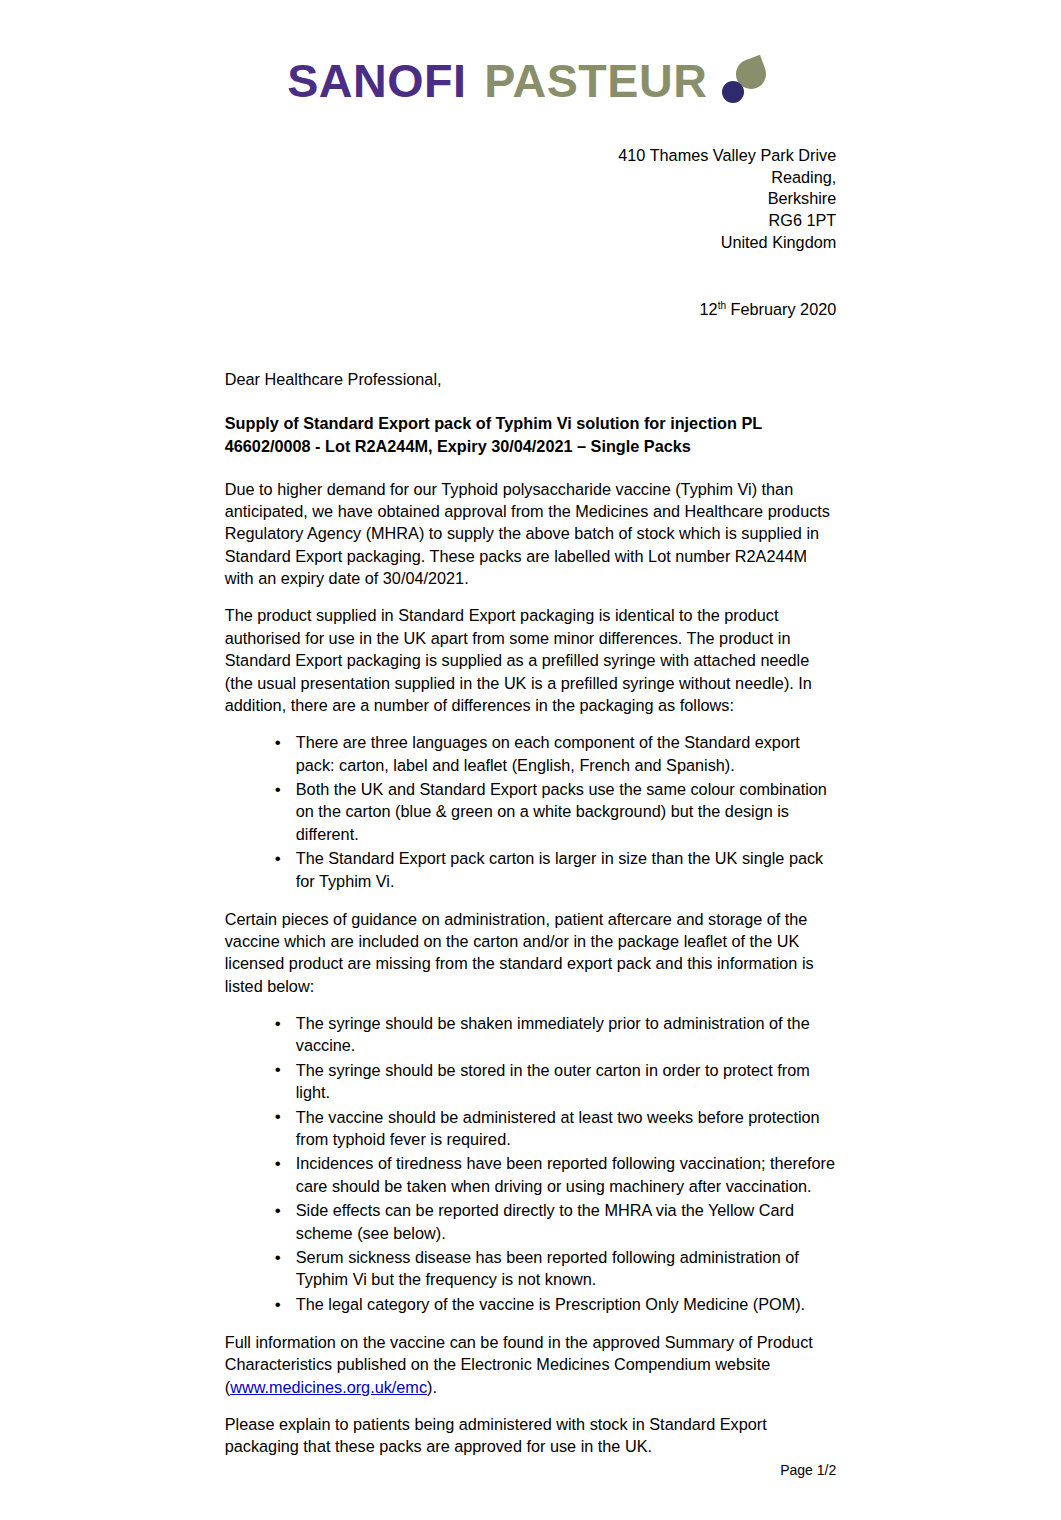SANOFI PASTEUR
410 Thames Valley Park Drive
Reading,
Berkshire
RG6 1PT
United Kingdom
12th February 2020
Dear Healthcare Professional,
Supply of Standard Export pack of Typhim Vi solution for injection PL 46602/0008 - Lot R2A244M, Expiry 30/04/2021 – Single Packs
Due to higher demand for our Typhoid polysaccharide vaccine (Typhim Vi) than anticipated, we have obtained approval from the Medicines and Healthcare products Regulatory Agency (MHRA) to supply the above batch of stock which is supplied in Standard Export packaging. These packs are labelled with Lot number R2A244M with an expiry date of 30/04/2021.
The product supplied in Standard Export packaging is identical to the product authorised for use in the UK apart from some minor differences. The product in Standard Export packaging is supplied as a prefilled syringe with attached needle (the usual presentation supplied in the UK is a prefilled syringe without needle). In addition, there are a number of differences in the packaging as follows:
There are three languages on each component of the Standard export pack: carton, label and leaflet (English, French and Spanish).
Both the UK and Standard Export packs use the same colour combination on the carton (blue & green on a white background) but the design is different.
The Standard Export pack carton is larger in size than the UK single pack for Typhim Vi.
Certain pieces of guidance on administration, patient aftercare and storage of the vaccine which are included on the carton and/or in the package leaflet of the UK licensed product are missing from the standard export pack and this information is listed below:
The syringe should be shaken immediately prior to administration of the vaccine.
The syringe should be stored in the outer carton in order to protect from light.
The vaccine should be administered at least two weeks before protection from typhoid fever is required.
Incidences of tiredness have been reported following vaccination; therefore care should be taken when driving or using machinery after vaccination.
Side effects can be reported directly to the MHRA via the Yellow Card scheme (see below).
Serum sickness disease has been reported following administration of Typhim Vi but the frequency is not known.
The legal category of the vaccine is Prescription Only Medicine (POM).
Full information on the vaccine can be found in the approved Summary of Product Characteristics published on the Electronic Medicines Compendium website (www.medicines.org.uk/emc).
Please explain to patients being administered with stock in Standard Export packaging that these packs are approved for use in the UK.
Page 1/2